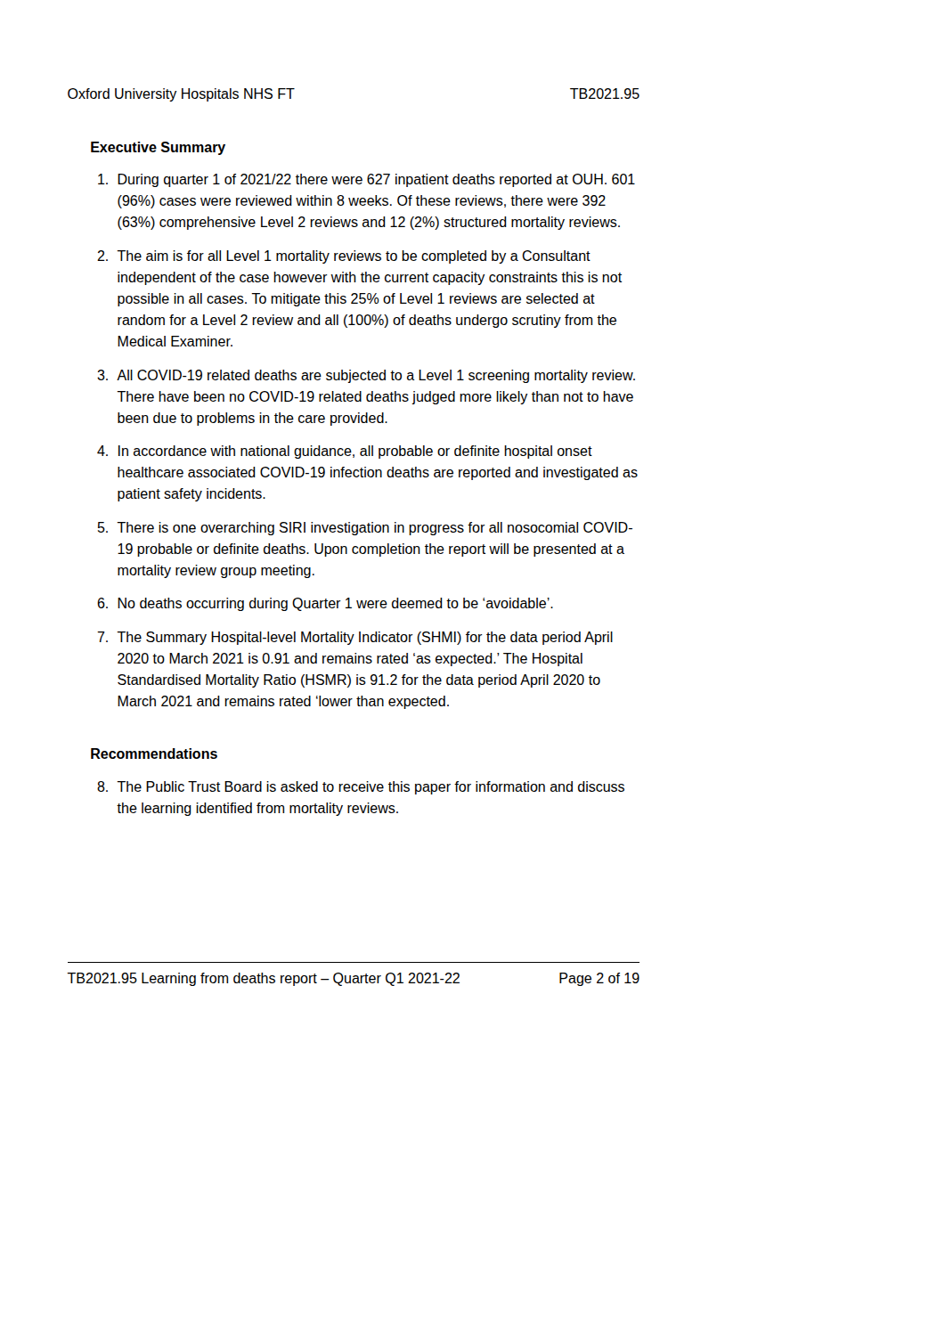Oxford University Hospitals NHS FT TB2021.95
Executive Summary
During quarter 1 of 2021/22 there were 627 inpatient deaths reported at OUH. 601 (96%) cases were reviewed within 8 weeks. Of these reviews, there were 392 (63%) comprehensive Level 2 reviews and 12 (2%) structured mortality reviews.
The aim is for all Level 1 mortality reviews to be completed by a Consultant independent of the case however with the current capacity constraints this is not possible in all cases. To mitigate this 25% of Level 1 reviews are selected at random for a Level 2 review and all (100%) of deaths undergo scrutiny from the Medical Examiner.
All COVID-19 related deaths are subjected to a Level 1 screening mortality review. There have been no COVID-19 related deaths judged more likely than not to have been due to problems in the care provided.
In accordance with national guidance, all probable or definite hospital onset healthcare associated COVID-19 infection deaths are reported and investigated as patient safety incidents.
There is one overarching SIRI investigation in progress for all nosocomial COVID-19 probable or definite deaths. Upon completion the report will be presented at a mortality review group meeting.
No deaths occurring during Quarter 1 were deemed to be ‘avoidable’.
The Summary Hospital-level Mortality Indicator (SHMI) for the data period April 2020 to March 2021 is 0.91 and remains rated ‘as expected.’ The Hospital Standardised Mortality Ratio (HSMR) is 91.2 for the data period April 2020 to March 2021 and remains rated ‘lower than expected.
Recommendations
The Public Trust Board is asked to receive this paper for information and discuss the learning identified from mortality reviews.
TB2021.95 Learning from deaths report – Quarter Q1 2021-22 Page 2 of 19